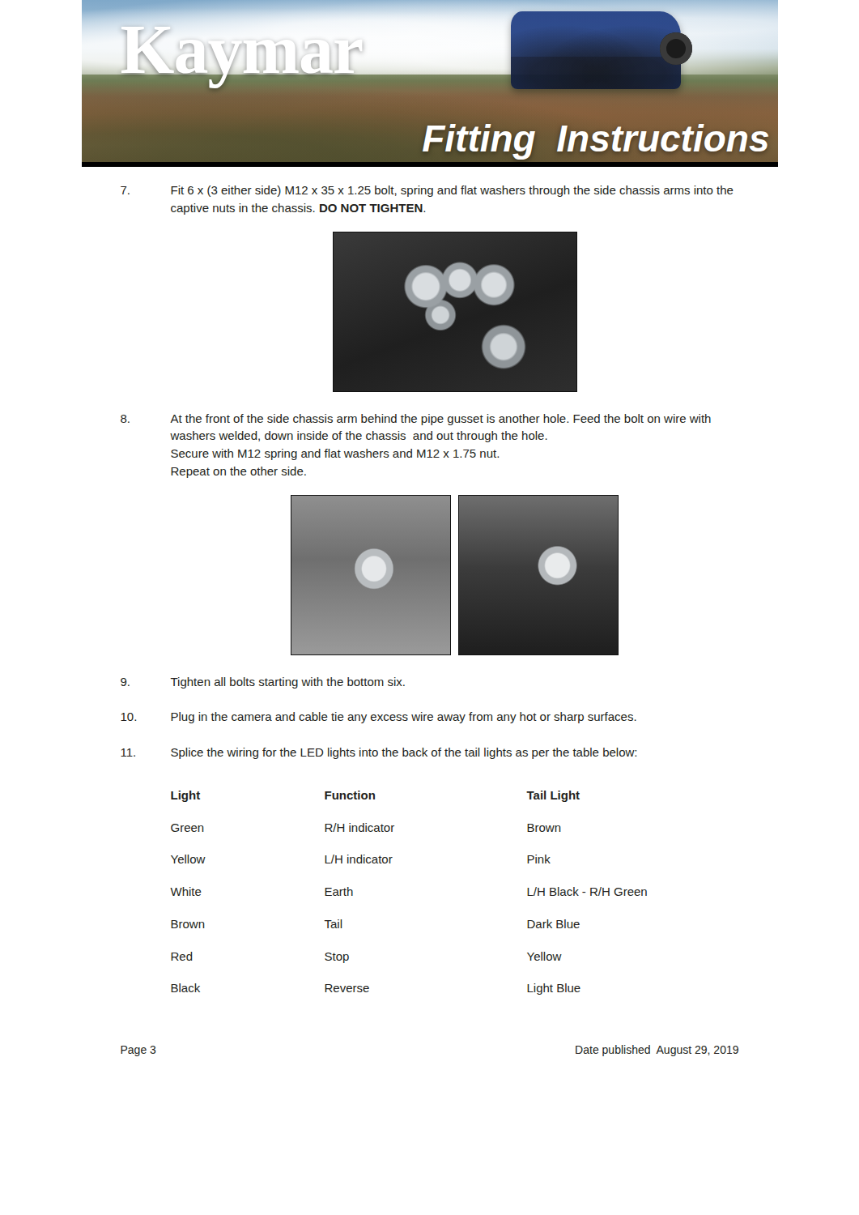Kaymar
Fitting Instructions
7. Fit 6 x (3 either side) M12 x 35 x 1.25 bolt, spring and flat washers through the side chassis arms into the captive nuts in the chassis. DO NOT TIGHTEN.
8. At the front of the side chassis arm behind the pipe gusset is another hole. Feed the bolt on wire with washers welded, down inside of the chassis and out through the hole.
Secure with M12 spring and flat washers and M12 x 1.75 nut.
Repeat on the other side.
9. Tighten all bolts starting with the bottom six.
10. Plug in the camera and cable tie any excess wire away from any hot or sharp surfaces.
11. Splice the wiring for the LED lights into the back of the tail lights as per the table below:
| Light | Function | Tail Light |
| --- | --- | --- |
| Green | R/H indicator | Brown |
| Yellow | L/H indicator | Pink |
| White | Earth | L/H Black - R/H Green |
| Brown | Tail | Dark Blue |
| Red | Stop | Yellow |
| Black | Reverse | Light Blue |
Page 3
Date published August 29, 2019